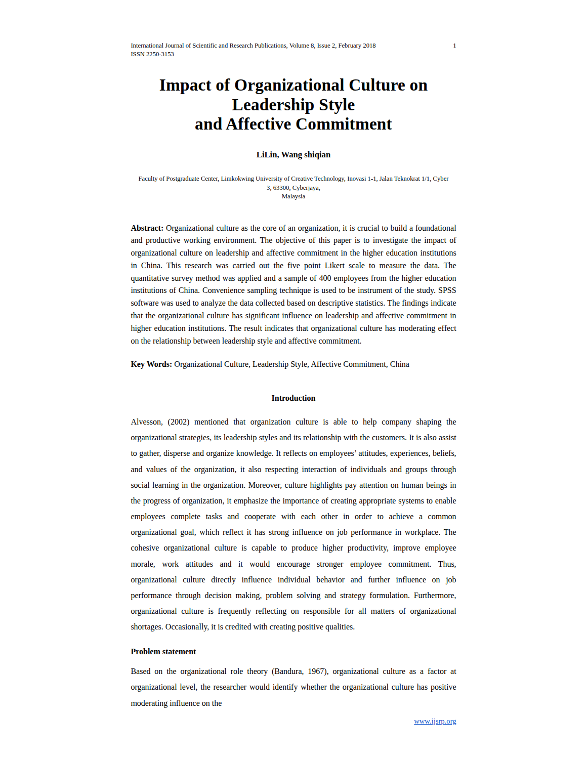International Journal of Scientific and Research Publications, Volume 8, Issue 2, February 2018
ISSN 2250-3153 1
Impact of Organizational Culture on Leadership Style
and Affective Commitment
LiLin, Wang shiqian
Faculty of Postgraduate Center, Limkokwing University of Creative Technology, Inovasi 1-1, Jalan Teknokrat 1/1, Cyber 3, 63300, Cyberjaya,
Malaysia
Abstract: Organizational culture as the core of an organization, it is crucial to build a foundational and productive working environment. The objective of this paper is to investigate the impact of organizational culture on leadership and affective commitment in the higher education institutions in China. This research was carried out the five point Likert scale to measure the data. The quantitative survey method was applied and a sample of 400 employees from the higher education institutions of China. Convenience sampling technique is used to be instrument of the study. SPSS software was used to analyze the data collected based on descriptive statistics. The findings indicate that the organizational culture has significant influence on leadership and affective commitment in higher education institutions. The result indicates that organizational culture has moderating effect on the relationship between leadership style and affective commitment.
Key Words: Organizational Culture, Leadership Style, Affective Commitment, China
Introduction
Alvesson, (2002) mentioned that organization culture is able to help company shaping the organizational strategies, its leadership styles and its relationship with the customers. It is also assist to gather, disperse and organize knowledge. It reflects on employees’ attitudes, experiences, beliefs, and values of the organization, it also respecting interaction of individuals and groups through social learning in the organization. Moreover, culture highlights pay attention on human beings in the progress of organization, it emphasize the importance of creating appropriate systems to enable employees complete tasks and cooperate with each other in order to achieve a common organizational goal, which reflect it has strong influence on job performance in workplace. The cohesive organizational culture is capable to produce higher productivity, improve employee morale, work attitudes and it would encourage stronger employee commitment. Thus, organizational culture directly influence individual behavior and further influence on job performance through decision making, problem solving and strategy formulation. Furthermore, organizational culture is frequently reflecting on responsible for all matters of organizational shortages. Occasionally, it is credited with creating positive qualities.
Problem statement
Based on the organizational role theory (Bandura, 1967), organizational culture as a factor at organizational level, the researcher would identify whether the organizational culture has positive moderating influence on the
www.ijsrp.org